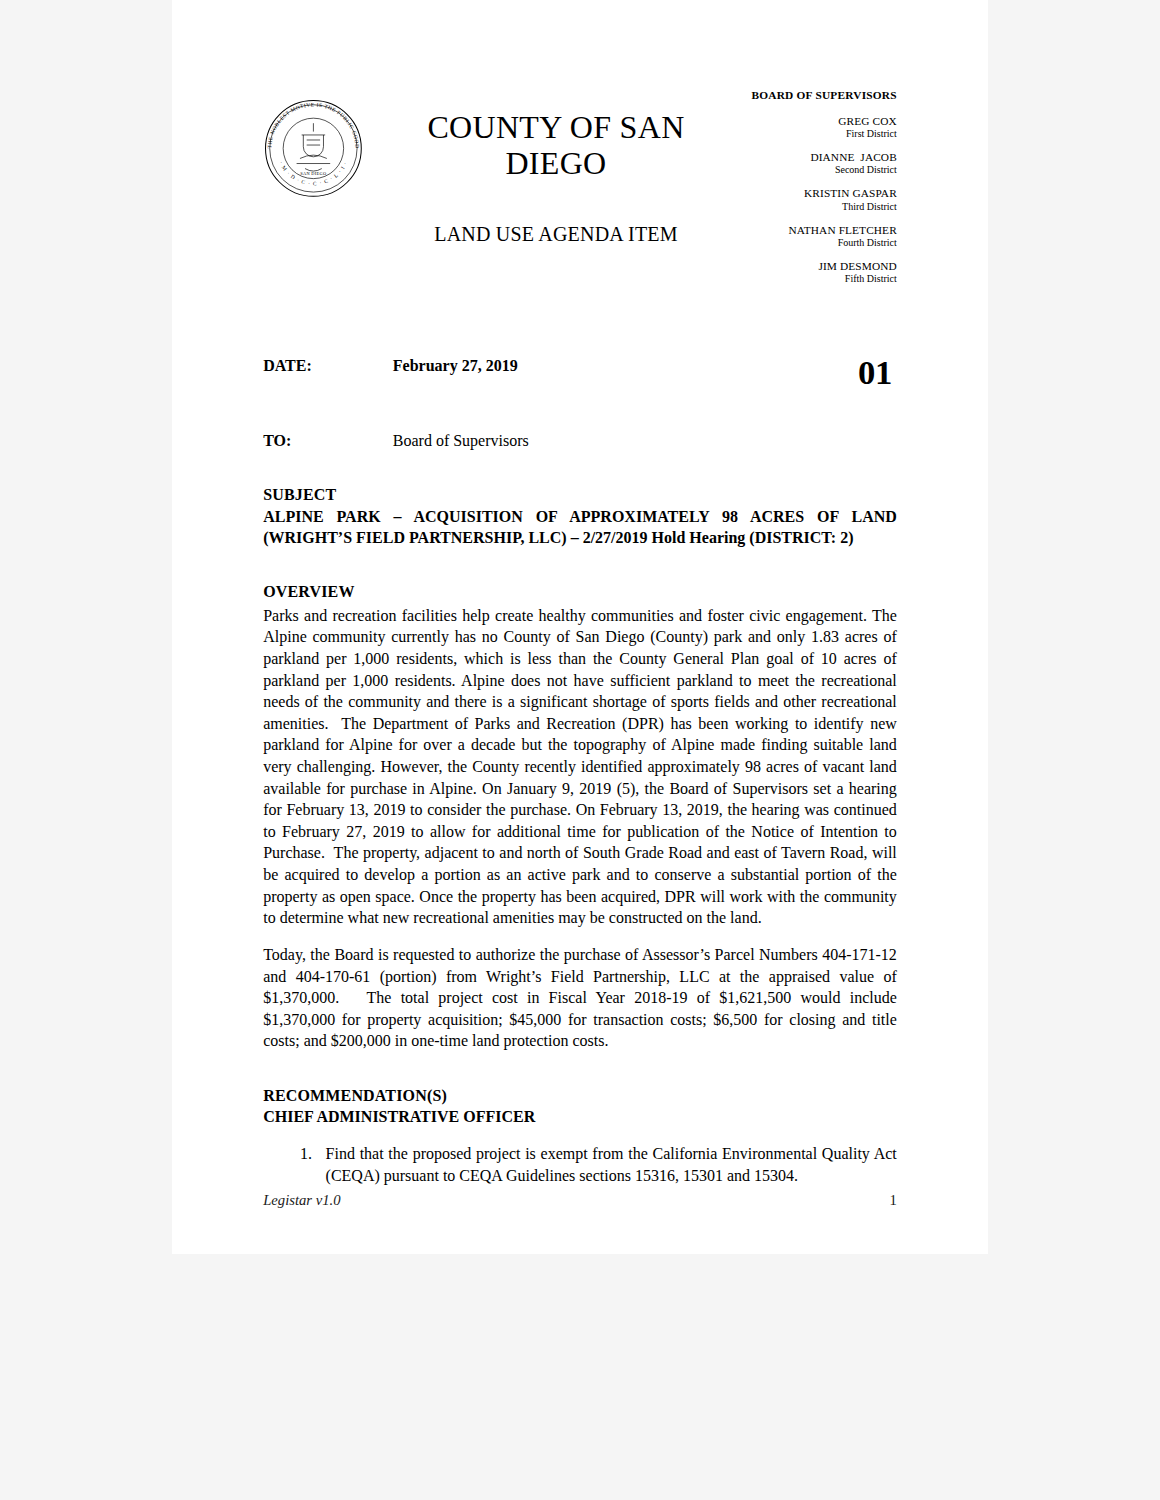THE NOBLEST MOTIVE IS THE PUBLIC GOOD · M · D · C · C · C · L · I · SAN DIEGO
COUNTY OF SAN DIEGO
LAND USE AGENDA ITEM
BOARD OF SUPERVISORS
GREG COX
First District
DIANNE JACOB
Second District
KRISTIN GASPAR
Third District
NATHAN FLETCHER
Fourth District
JIM DESMOND
Fifth District
DATE: February 27, 2019
01
TO: Board of Supervisors
SUBJECT
ALPINE PARK – ACQUISITION OF APPROXIMATELY 98 ACRES OF LAND (WRIGHT’S FIELD PARTNERSHIP, LLC) – 2/27/2019 Hold Hearing (DISTRICT: 2)
OVERVIEW
Parks and recreation facilities help create healthy communities and foster civic engagement. The Alpine community currently has no County of San Diego (County) park and only 1.83 acres of parkland per 1,000 residents, which is less than the County General Plan goal of 10 acres of parkland per 1,000 residents. Alpine does not have sufficient parkland to meet the recreational needs of the community and there is a significant shortage of sports fields and other recreational amenities. The Department of Parks and Recreation (DPR) has been working to identify new parkland for Alpine for over a decade but the topography of Alpine made finding suitable land very challenging. However, the County recently identified approximately 98 acres of vacant land available for purchase in Alpine. On January 9, 2019 (5), the Board of Supervisors set a hearing for February 13, 2019 to consider the purchase. On February 13, 2019, the hearing was continued to February 27, 2019 to allow for additional time for publication of the Notice of Intention to Purchase. The property, adjacent to and north of South Grade Road and east of Tavern Road, will be acquired to develop a portion as an active park and to conserve a substantial portion of the property as open space. Once the property has been acquired, DPR will work with the community to determine what new recreational amenities may be constructed on the land.
Today, the Board is requested to authorize the purchase of Assessor’s Parcel Numbers 404-171-12 and 404-170-61 (portion) from Wright’s Field Partnership, LLC at the appraised value of $1,370,000. The total project cost in Fiscal Year 2018-19 of $1,621,500 would include $1,370,000 for property acquisition; $45,000 for transaction costs; $6,500 for closing and title costs; and $200,000 in one-time land protection costs.
RECOMMENDATION(S)
CHIEF ADMINISTRATIVE OFFICER
Find that the proposed project is exempt from the California Environmental Quality Act (CEQA) pursuant to CEQA Guidelines sections 15316, 15301 and 15304.
Legistar v1.0 1